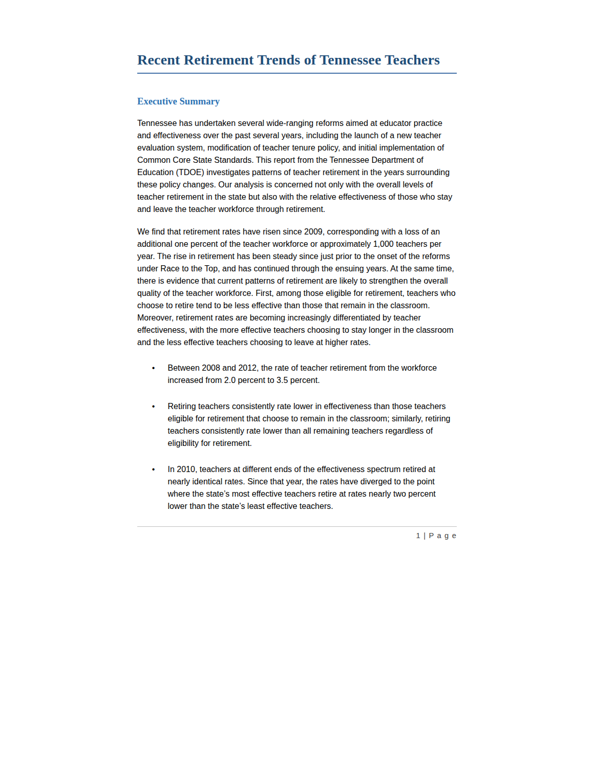Recent Retirement Trends of Tennessee Teachers
Executive Summary
Tennessee has undertaken several wide-ranging reforms aimed at educator practice and effectiveness over the past several years, including the launch of a new teacher evaluation system, modification of teacher tenure policy, and initial implementation of Common Core State Standards. This report from the Tennessee Department of Education (TDOE) investigates patterns of teacher retirement in the years surrounding these policy changes. Our analysis is concerned not only with the overall levels of teacher retirement in the state but also with the relative effectiveness of those who stay and leave the teacher workforce through retirement.
We find that retirement rates have risen since 2009, corresponding with a loss of an additional one percent of the teacher workforce or approximately 1,000 teachers per year. The rise in retirement has been steady since just prior to the onset of the reforms under Race to the Top, and has continued through the ensuing years. At the same time, there is evidence that current patterns of retirement are likely to strengthen the overall quality of the teacher workforce. First, among those eligible for retirement, teachers who choose to retire tend to be less effective than those that remain in the classroom. Moreover, retirement rates are becoming increasingly differentiated by teacher effectiveness, with the more effective teachers choosing to stay longer in the classroom and the less effective teachers choosing to leave at higher rates.
Between 2008 and 2012, the rate of teacher retirement from the workforce increased from 2.0 percent to 3.5 percent.
Retiring teachers consistently rate lower in effectiveness than those teachers eligible for retirement that choose to remain in the classroom; similarly, retiring teachers consistently rate lower than all remaining teachers regardless of eligibility for retirement.
In 2010, teachers at different ends of the effectiveness spectrum retired at nearly identical rates. Since that year, the rates have diverged to the point where the state’s most effective teachers retire at rates nearly two percent lower than the state’s least effective teachers.
1 | P a g e